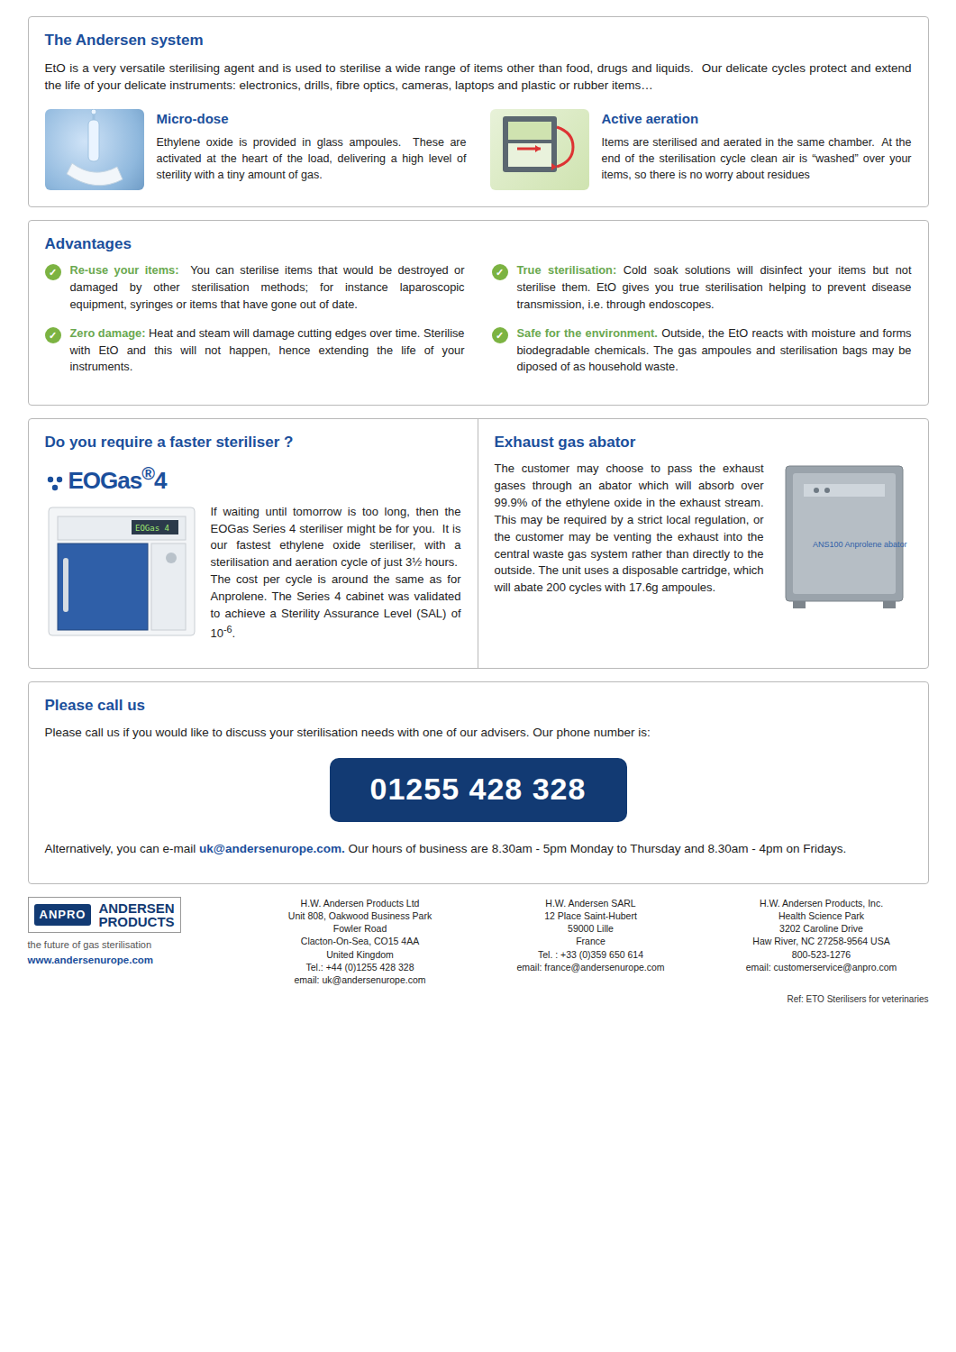The Andersen system
EtO is a very versatile sterilising agent and is used to sterilise a wide range of items other than food, drugs and liquids. Our delicate cycles protect and extend the life of your delicate instruments: electronics, drills, fibre optics, cameras, laptops and plastic or rubber items…
Micro-dose
Ethylene oxide is provided in glass ampoules. These are activated at the heart of the load, delivering a high level of sterility with a tiny amount of gas.
Active aeration
Items are sterilised and aerated in the same chamber. At the end of the sterilisation cycle clean air is “washed” over your items, so there is no worry about residues
Advantages
✓
Re-use your items: You can sterilise items that would be destroyed or damaged by other sterilisation methods; for instance laparoscopic equipment, syringes or items that have gone out of date.
✓
Zero damage: Heat and steam will damage cutting edges over time. Sterilise with EtO and this will not happen, hence extending the life of your instruments.
✓
True sterilisation: Cold soak solutions will disinfect your items but not sterilise them. EtO gives you true sterilisation helping to prevent disease transmission, i.e. through endoscopes.
✓
Safe for the environment. Outside, the EtO reacts with moisture and forms biodegradable chemicals. The gas ampoules and sterilisation bags may be diposed of as household waste.
Do you require a faster steriliser ?
EOGas®4
EOGas 4
If waiting until tomorrow is too long, then the EOGas Series 4 steriliser might be for you. It is our fastest ethylene oxide steriliser, with a sterilisation and aeration cycle of just 3½ hours. The cost per cycle is around the same as for Anprolene. The Series 4 cabinet was validated to achieve a Sterility Assurance Level (SAL) of 10-6.
Exhaust gas abator
ANS100 Anprolene abator
The customer may choose to pass the exhaust gases through an abator which will absorb over 99.9% of the ethylene oxide in the exhaust stream. This may be required by a strict local regulation, or the customer may be venting the exhaust into the central waste gas system rather than directly to the outside. The unit uses a disposable cartridge, which will abate 200 cycles with 17.6g ampoules.
Please call us
Please call us if you would like to discuss your sterilisation needs with one of our advisers. Our phone number is:
01255 428 328
Alternatively, you can e-mail uk@andersenurope.com. Our hours of business are 8.30am - 5pm Monday to Thursday and 8.30am - 4pm on Fridays.
ANPRO ANDERSEN
PRODUCTS
the future of gas sterilisation
www.andersenurope.com
H.W. Andersen Products Ltd
Unit 808, Oakwood Business Park
Fowler Road
Clacton-On-Sea, CO15 4AA
United Kingdom
Tel.: +44 (0)1255 428 328
email: uk@andersenurope.com
H.W. Andersen SARL
12 Place Saint-Hubert
59000 Lille
France
Tel. : +33 (0)359 650 614
email: france@andersenurope.com
H.W. Andersen Products, Inc.
Health Science Park
3202 Caroline Drive
Haw River, NC 27258-9564 USA
800-523-1276
email: customerservice@anpro.com
Ref: ETO Sterilisers for veterinaries